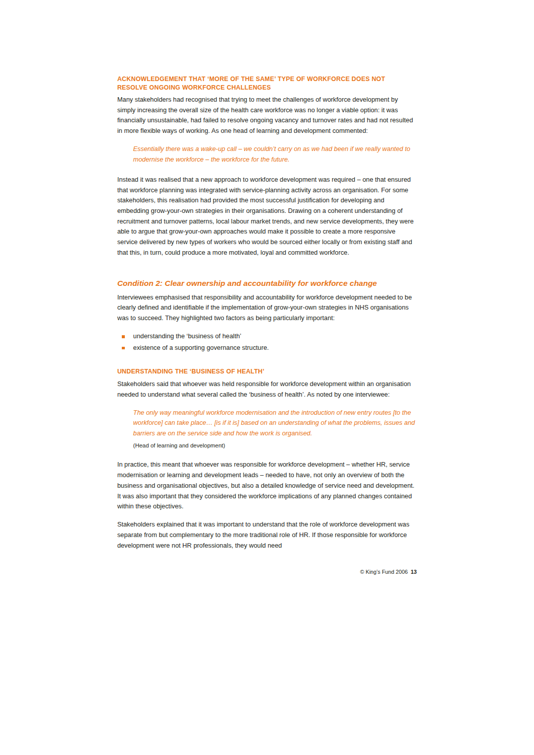Acknowledgement that ‘more of the same’ type of workforce does not resolve ongoing workforce challenges
Many stakeholders had recognised that trying to meet the challenges of workforce development by simply increasing the overall size of the health care workforce was no longer a viable option: it was financially unsustainable, had failed to resolve ongoing vacancy and turnover rates and had not resulted in more flexible ways of working. As one head of learning and development commented:
Essentially there was a wake-up call – we couldn’t carry on as we had been if we really wanted to modernise the workforce – the workforce for the future.
Instead it was realised that a new approach to workforce development was required – one that ensured that workforce planning was integrated with service-planning activity across an organisation. For some stakeholders, this realisation had provided the most successful justification for developing and embedding grow-your-own strategies in their organisations. Drawing on a coherent understanding of recruitment and turnover patterns, local labour market trends, and new service developments, they were able to argue that grow-your-own approaches would make it possible to create a more responsive service delivered by new types of workers who would be sourced either locally or from existing staff and that this, in turn, could produce a more motivated, loyal and committed workforce.
Condition 2: Clear ownership and accountability for workforce change
Interviewees emphasised that responsibility and accountability for workforce development needed to be clearly defined and identifiable if the implementation of grow-your-own strategies in NHS organisations was to succeed. They highlighted two factors as being particularly important:
understanding the ‘business of health’
existence of a supporting governance structure.
Understanding the ‘business of health’
Stakeholders said that whoever was held responsible for workforce development within an organisation needed to understand what several called the ‘business of health’. As noted by one interviewee:
The only way meaningful workforce modernisation and the introduction of new entry routes [to the workforce] can take place… [is if it is] based on an understanding of what the problems, issues and barriers are on the service side and how the work is organised.
(Head of learning and development)
In practice, this meant that whoever was responsible for workforce development – whether HR, service modernisation or learning and development leads – needed to have, not only an overview of both the business and organisational objectives, but also a detailed knowledge of service need and development. It was also important that they considered the workforce implications of any planned changes contained within these objectives.
Stakeholders explained that it was important to understand that the role of workforce development was separate from but complementary to the more traditional role of HR. If those responsible for workforce development were not HR professionals, they would need
© King’s Fund 200613